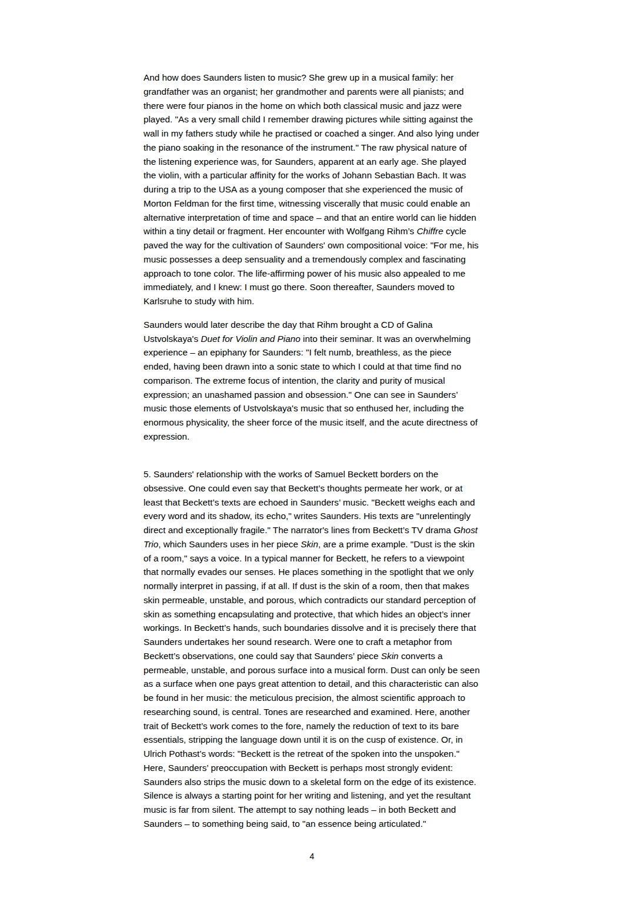And how does Saunders listen to music? She grew up in a musical family: her grandfather was an organist; her grandmother and parents were all pianists; and there were four pianos in the home on which both classical music and jazz were played. "As a very small child I remember drawing pictures while sitting against the wall in my fathers study while he practised or coached a singer. And also lying under the piano soaking in the resonance of the instrument." The raw physical nature of the listening experience was, for Saunders, apparent at an early age. She played the violin, with a particular affinity for the works of Johann Sebastian Bach. It was during a trip to the USA as a young composer that she experienced the music of Morton Feldman for the first time, witnessing viscerally that music could enable an alternative interpretation of time and space – and that an entire world can lie hidden within a tiny detail or fragment. Her encounter with Wolfgang Rihm’s Chiffre cycle paved the way for the cultivation of Saunders' own compositional voice: "For me, his music possesses a deep sensuality and a tremendously complex and fascinating approach to tone color. The life-affirming power of his music also appealed to me immediately, and I knew: I must go there. Soon thereafter, Saunders moved to Karlsruhe to study with him.
Saunders would later describe the day that Rihm brought a CD of Galina Ustvolskaya's Duet for Violin and Piano into their seminar. It was an overwhelming experience – an epiphany for Saunders: "I felt numb, breathless, as the piece ended, having been drawn into a sonic state to which I could at that time find no comparison. The extreme focus of intention, the clarity and purity of musical expression; an unashamed passion and obsession." One can see in Saunders’ music those elements of Ustvolskaya's music that so enthused her, including the enormous physicality, the sheer force of the music itself, and the acute directness of expression.
5. Saunders' relationship with the works of Samuel Beckett borders on the obsessive. One could even say that Beckett’s thoughts permeate her work, or at least that Beckett’s texts are echoed in Saunders’ music. "Beckett weighs each and every word and its shadow, its echo," writes Saunders. His texts are "unrelentingly direct and exceptionally fragile." The narrator's lines from Beckett’s TV drama Ghost Trio, which Saunders uses in her piece Skin, are a prime example. "Dust is the skin of a room," says a voice. In a typical manner for Beckett, he refers to a viewpoint that normally evades our senses. He places something in the spotlight that we only normally interpret in passing, if at all. If dust is the skin of a room, then that makes skin permeable, unstable, and porous, which contradicts our standard perception of skin as something encapsulating and protective, that which hides an object’s inner workings. In Beckett’s hands, such boundaries dissolve and it is precisely there that Saunders undertakes her sound research. Were one to craft a metaphor from Beckett’s observations, one could say that Saunders’ piece Skin converts a permeable, unstable, and porous surface into a musical form. Dust can only be seen as a surface when one pays great attention to detail, and this characteristic can also be found in her music: the meticulous precision, the almost scientific approach to researching sound, is central. Tones are researched and examined. Here, another trait of Beckett’s work comes to the fore, namely the reduction of text to its bare essentials, stripping the language down until it is on the cusp of existence. Or, in Ulrich Pothast’s words: "Beckett is the retreat of the spoken into the unspoken." Here, Saunders’ preoccupation with Beckett is perhaps most strongly evident: Saunders also strips the music down to a skeletal form on the edge of its existence. Silence is always a starting point for her writing and listening, and yet the resultant music is far from silent. The attempt to say nothing leads – in both Beckett and Saunders – to something being said, to "an essence being articulated."
4